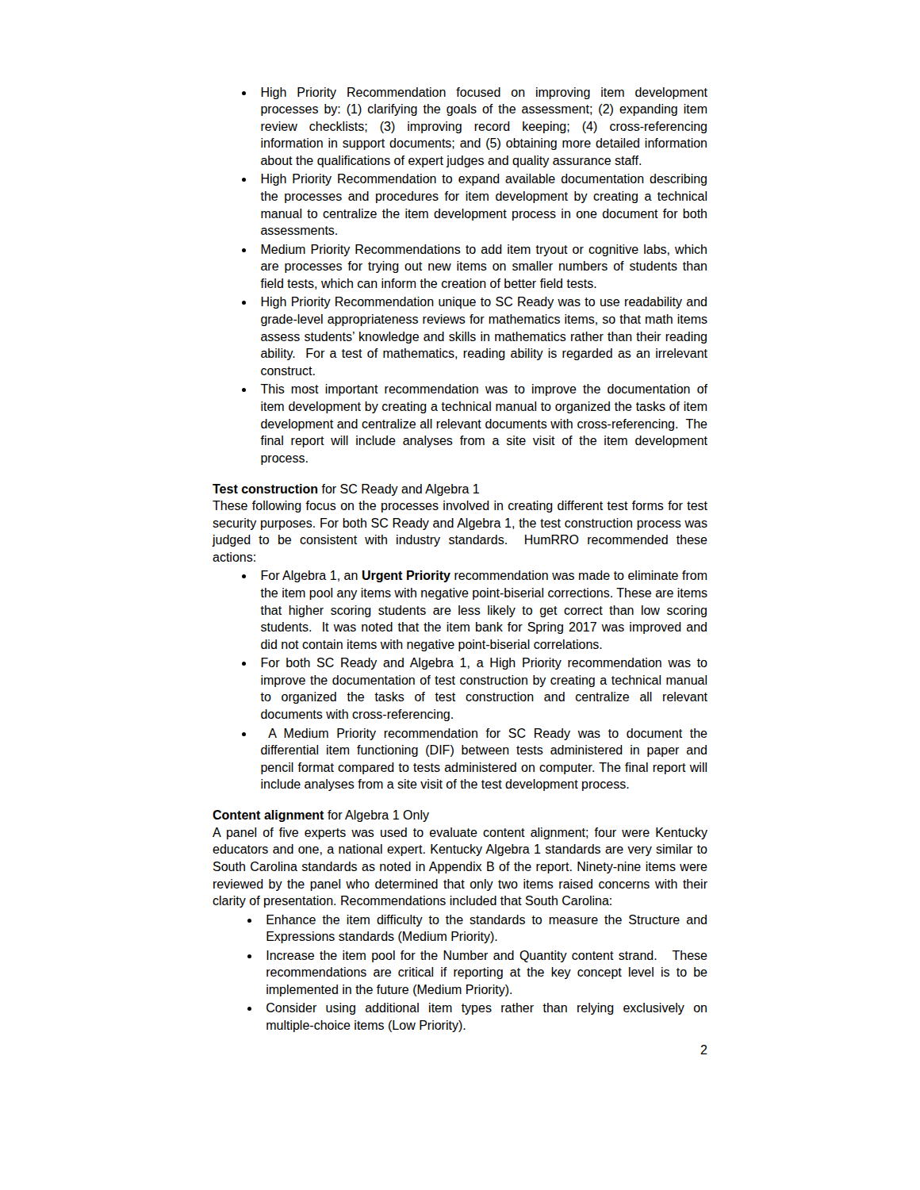High Priority Recommendation focused on improving item development processes by: (1) clarifying the goals of the assessment; (2) expanding item review checklists; (3) improving record keeping; (4) cross-referencing information in support documents; and (5) obtaining more detailed information about the qualifications of expert judges and quality assurance staff.
High Priority Recommendation to expand available documentation describing the processes and procedures for item development by creating a technical manual to centralize the item development process in one document for both assessments.
Medium Priority Recommendations to add item tryout or cognitive labs, which are processes for trying out new items on smaller numbers of students than field tests, which can inform the creation of better field tests.
High Priority Recommendation unique to SC Ready was to use readability and grade-level appropriateness reviews for mathematics items, so that math items assess students’ knowledge and skills in mathematics rather than their reading ability. For a test of mathematics, reading ability is regarded as an irrelevant construct.
This most important recommendation was to improve the documentation of item development by creating a technical manual to organized the tasks of item development and centralize all relevant documents with cross-referencing. The final report will include analyses from a site visit of the item development process.
Test construction for SC Ready and Algebra 1
These following focus on the processes involved in creating different test forms for test security purposes. For both SC Ready and Algebra 1, the test construction process was judged to be consistent with industry standards. HumRRO recommended these actions:
For Algebra 1, an Urgent Priority recommendation was made to eliminate from the item pool any items with negative point-biserial corrections. These are items that higher scoring students are less likely to get correct than low scoring students. It was noted that the item bank for Spring 2017 was improved and did not contain items with negative point-biserial correlations.
For both SC Ready and Algebra 1, a High Priority recommendation was to improve the documentation of test construction by creating a technical manual to organized the tasks of test construction and centralize all relevant documents with cross-referencing.
A Medium Priority recommendation for SC Ready was to document the differential item functioning (DIF) between tests administered in paper and pencil format compared to tests administered on computer. The final report will include analyses from a site visit of the test development process.
Content alignment for Algebra 1 Only
A panel of five experts was used to evaluate content alignment; four were Kentucky educators and one, a national expert. Kentucky Algebra 1 standards are very similar to South Carolina standards as noted in Appendix B of the report. Ninety-nine items were reviewed by the panel who determined that only two items raised concerns with their clarity of presentation. Recommendations included that South Carolina:
Enhance the item difficulty to the standards to measure the Structure and Expressions standards (Medium Priority).
Increase the item pool for the Number and Quantity content strand. These recommendations are critical if reporting at the key concept level is to be implemented in the future (Medium Priority).
Consider using additional item types rather than relying exclusively on multiple-choice items (Low Priority).
2